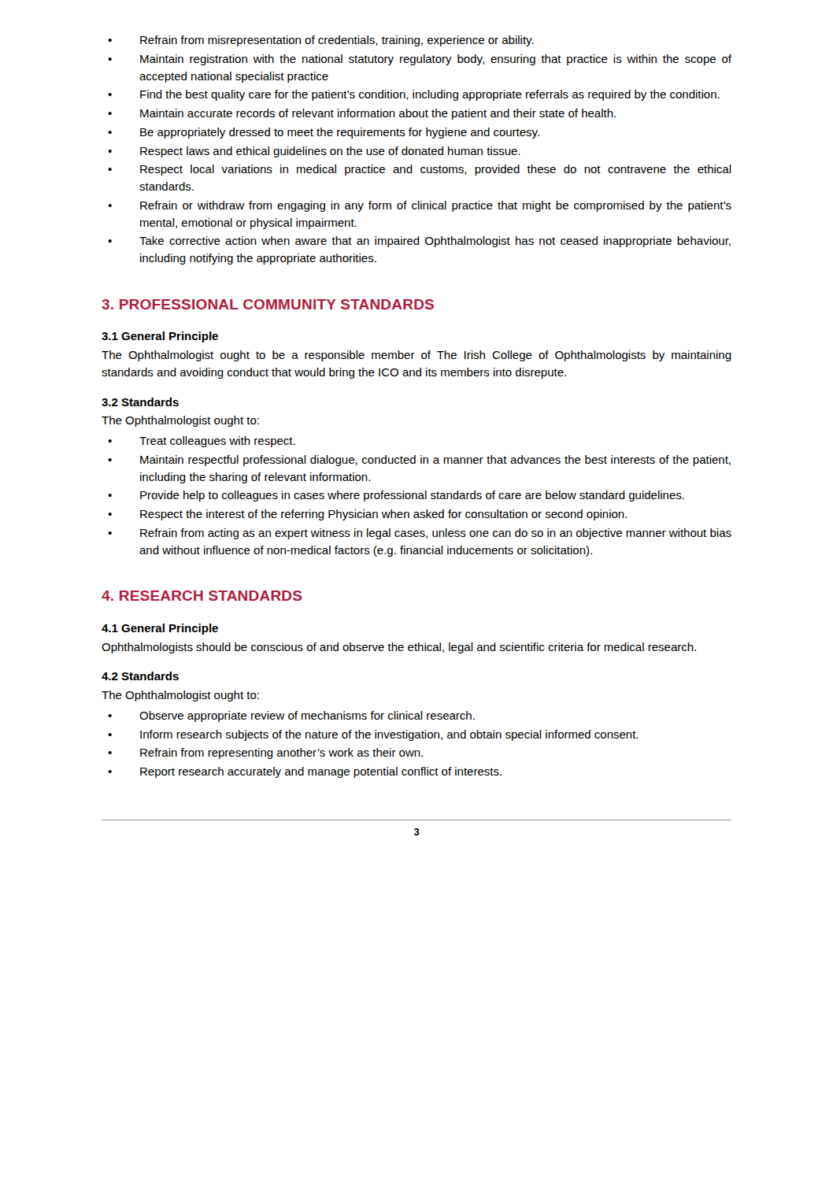Refrain from misrepresentation of credentials, training, experience or ability.
Maintain registration with the national statutory regulatory body, ensuring that practice is within the scope of accepted national specialist practice
Find the best quality care for the patient’s condition, including appropriate referrals as required by the condition.
Maintain accurate records of relevant information about the patient and their state of health.
Be appropriately dressed to meet the requirements for hygiene and courtesy.
Respect laws and ethical guidelines on the use of donated human tissue.
Respect local variations in medical practice and customs, provided these do not contravene the ethical standards.
Refrain or withdraw from engaging in any form of clinical practice that might be compromised by the patient’s mental, emotional or physical impairment.
Take corrective action when aware that an impaired Ophthalmologist has not ceased inappropriate behaviour, including notifying the appropriate authorities.
3. PROFESSIONAL COMMUNITY STANDARDS
3.1 General Principle
The Ophthalmologist ought to be a responsible member of The Irish College of Ophthalmologists by maintaining standards and avoiding conduct that would bring the ICO and its members into disrepute.
3.2 Standards
The Ophthalmologist ought to:
Treat colleagues with respect.
Maintain respectful professional dialogue, conducted in a manner that advances the best interests of the patient, including the sharing of relevant information.
Provide help to colleagues in cases where professional standards of care are below standard guidelines.
Respect the interest of the referring Physician when asked for consultation or second opinion.
Refrain from acting as an expert witness in legal cases, unless one can do so in an objective manner without bias and without influence of non-medical factors (e.g. financial inducements or solicitation).
4. RESEARCH STANDARDS
4.1 General Principle
Ophthalmologists should be conscious of and observe the ethical, legal and scientific criteria for medical research.
4.2 Standards
The Ophthalmologist ought to:
Observe appropriate review of mechanisms for clinical research.
Inform research subjects of the nature of the investigation, and obtain special informed consent.
Refrain from representing another’s work as their own.
Report research accurately and manage potential conflict of interests.
3